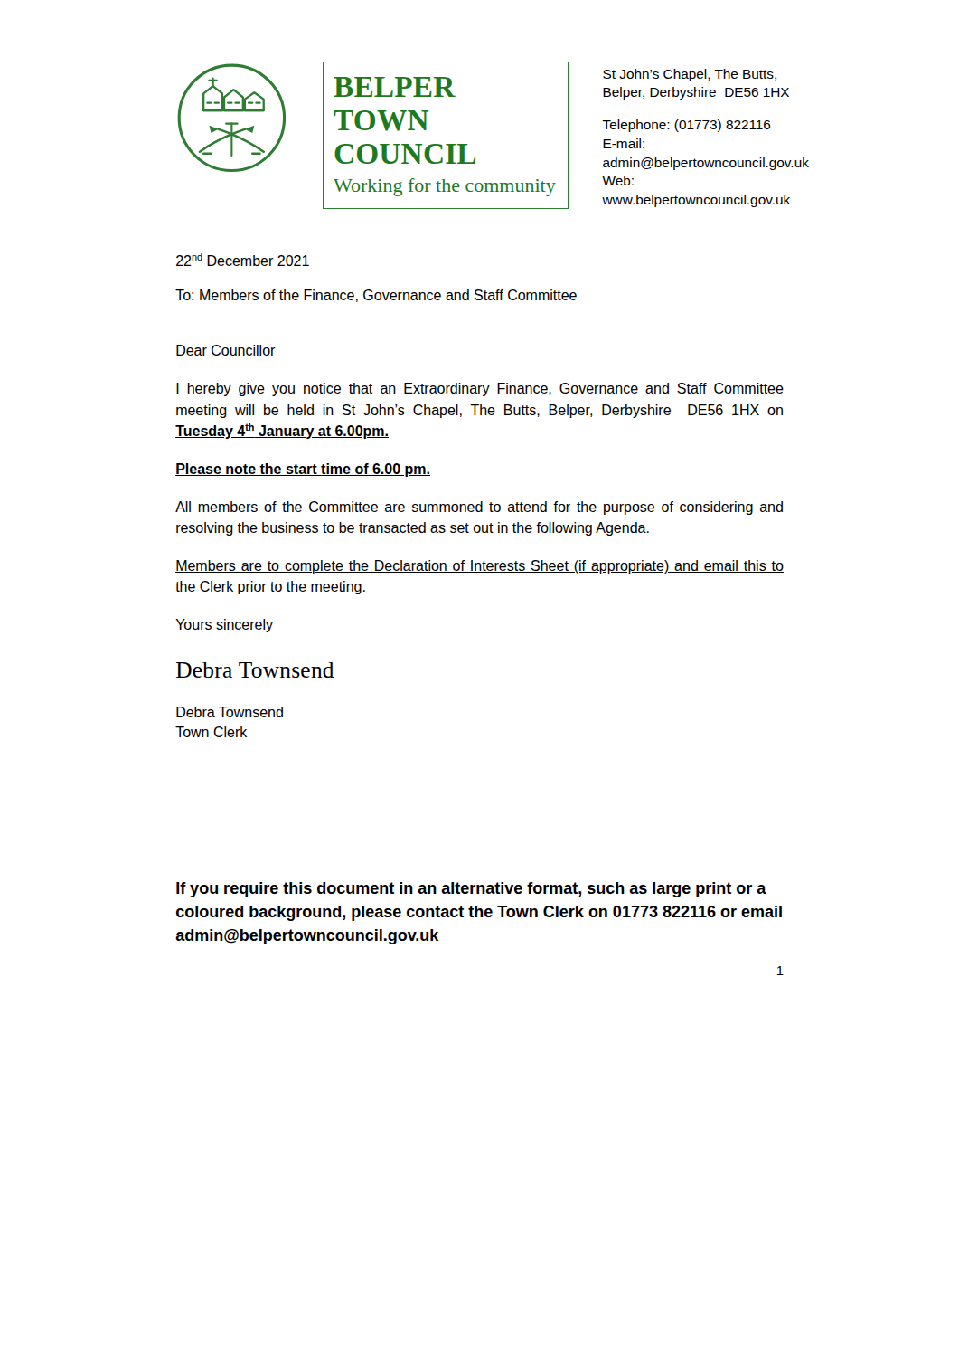BELPER
TOWN COUNCIL
Working for the community
St John’s Chapel, The Butts, Belper, Derbyshire DE56 1HX
Telephone: (01773) 822116
E-mail: admin@belpertowncouncil.gov.uk
Web: www.belpertowncouncil.gov.uk
22nd December 2021
To: Members of the Finance, Governance and Staff Committee
Dear Councillor
I hereby give you notice that an Extraordinary Finance, Governance and Staff Committee meeting will be held in St John’s Chapel, The Butts, Belper, Derbyshire DE56 1HX on Tuesday 4th January at 6.00pm.
Please note the start time of 6.00 pm.
All members of the Committee are summoned to attend for the purpose of considering and resolving the business to be transacted as set out in the following Agenda.
Members are to complete the Declaration of Interests Sheet (if appropriate) and email this to the Clerk prior to the meeting.
Yours sincerely
Debra Townsend
Debra Townsend
Town Clerk
If you require this document in an alternative format, such as large print or a coloured background, please contact the Town Clerk on 01773 822116 or email admin@belpertowncouncil.gov.uk
1